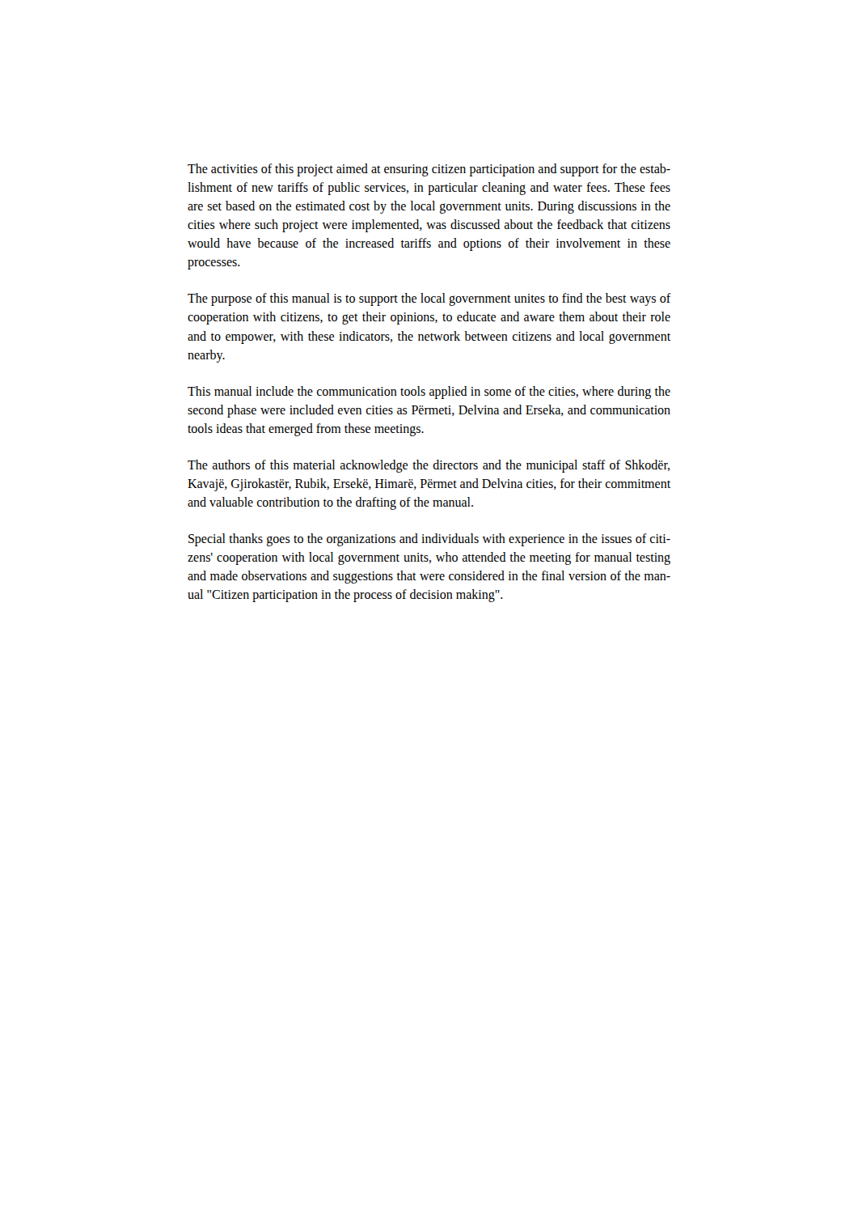The activities of this project aimed at ensuring citizen participation and support for the establishment of new tariffs of public services, in particular cleaning and water fees. These fees are set based on the estimated cost by the local government units. During discussions in the cities where such project were implemented, was discussed about the feedback that citizens would have because of the increased tariffs and options of their involvement in these processes.
The purpose of this manual is to support the local government unites to find the best ways of cooperation with citizens, to get their opinions, to educate and aware them about their role and to empower, with these indicators, the network between citizens and local government nearby.
This manual include the communication tools applied in some of the cities, where during the second phase were included even cities as Përmeti, Delvina and Erseka, and communication tools ideas that emerged from these meetings.
The authors of this material acknowledge the directors and the municipal staff of Shkodër, Kavajë, Gjirokastër, Rubik, Ersekë, Himarë, Përmet and Delvina cities, for their commitment and valuable contribution to the drafting of the manual.
Special thanks goes to the organizations and individuals with experience in the issues of citizens' cooperation with local government units, who attended the meeting for manual testing and made observations and suggestions that were considered in the final version of the manual "Citizen participation in the process of decision making".